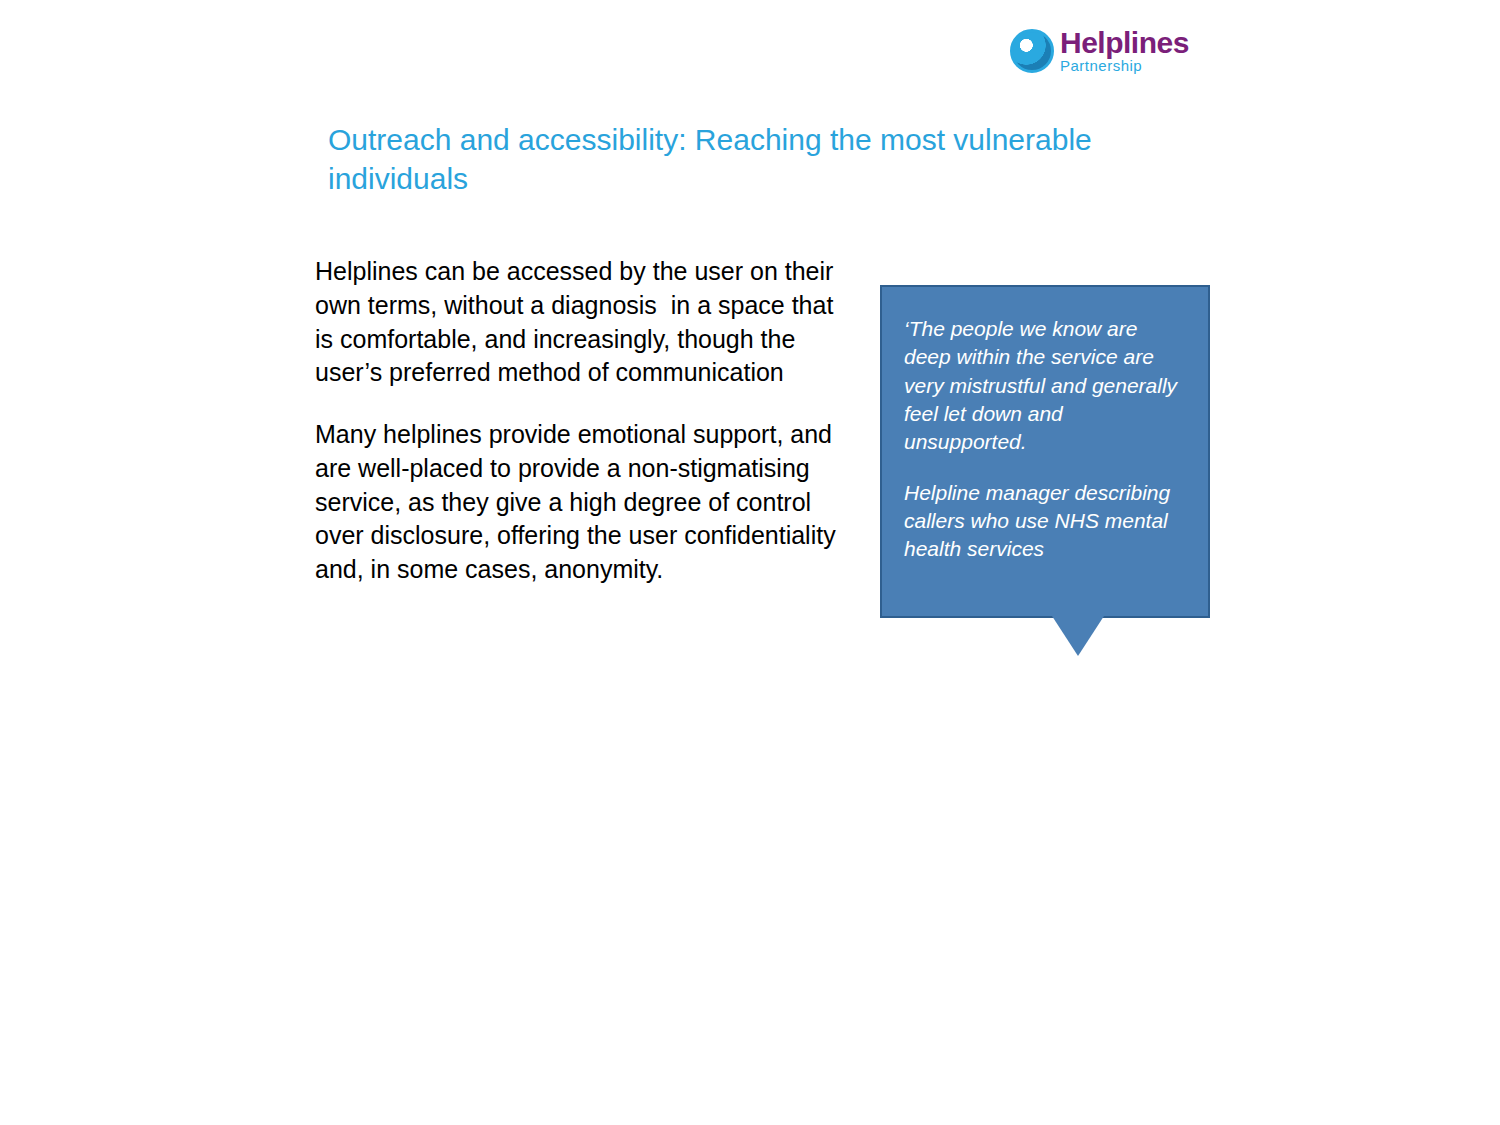Helplines
Partnership
Outreach and accessibility: Reaching the most vulnerable individuals
Helplines can be accessed by the user on their own terms, without a diagnosis in a space that is comfortable, and increasingly, though the user’s preferred method of communication
Many helplines provide emotional support, and are well-placed to provide a non-stigmatising service, as they give a high degree of control over disclosure, offering the user confidentiality and, in some cases, anonymity.
‘The people we know are deep within the service are very mistrustful and generally feel let down and unsupported.
Helpline manager describing callers who use NHS mental health services